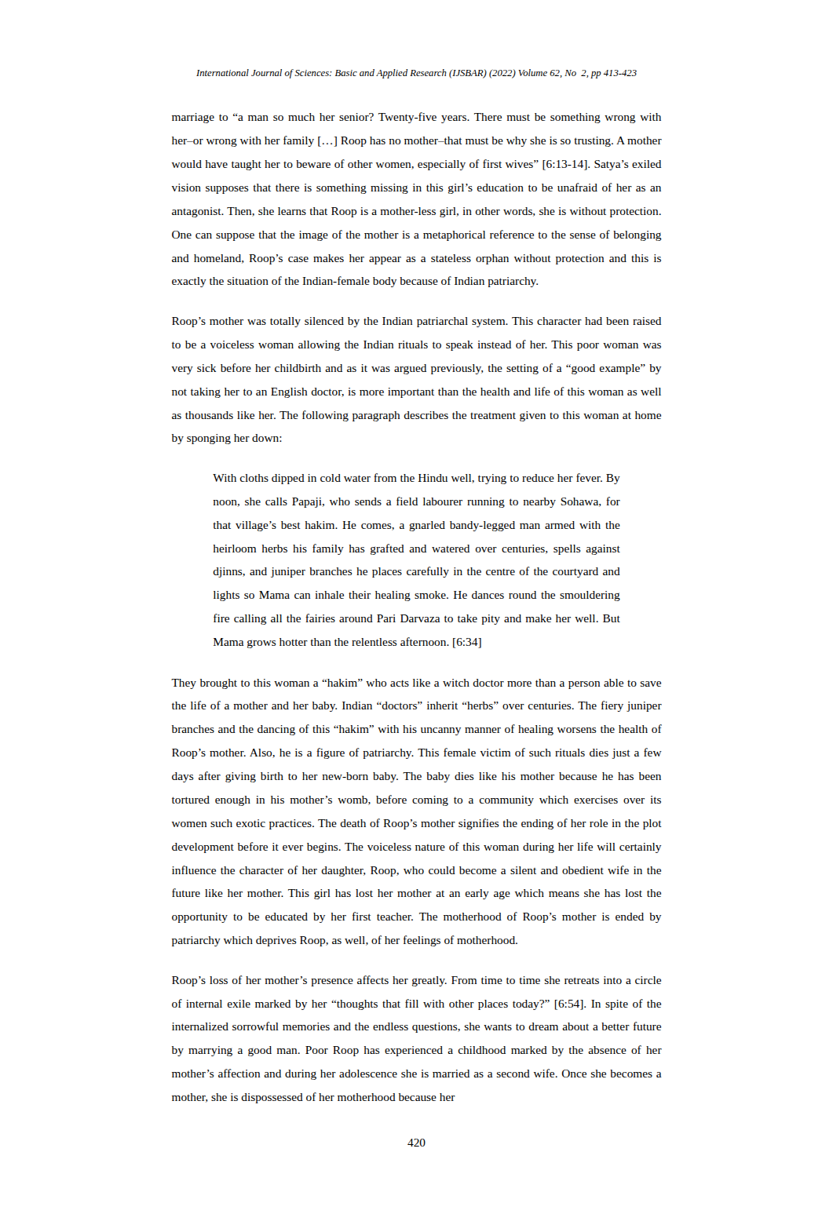International Journal of Sciences: Basic and Applied Research (IJSBAR) (2022) Volume 62, No 2, pp 413-423
marriage to “a man so much her senior? Twenty-five years. There must be something wrong with her–or wrong with her family […] Roop has no mother–that must be why she is so trusting. A mother would have taught her to beware of other women, especially of first wives” [6:13-14]. Satya’s exiled vision supposes that there is something missing in this girl’s education to be unafraid of her as an antagonist. Then, she learns that Roop is a mother-less girl, in other words, she is without protection. One can suppose that the image of the mother is a metaphorical reference to the sense of belonging and homeland, Roop’s case makes her appear as a stateless orphan without protection and this is exactly the situation of the Indian-female body because of Indian patriarchy.
Roop’s mother was totally silenced by the Indian patriarchal system. This character had been raised to be a voiceless woman allowing the Indian rituals to speak instead of her. This poor woman was very sick before her childbirth and as it was argued previously, the setting of a “good example” by not taking her to an English doctor, is more important than the health and life of this woman as well as thousands like her. The following paragraph describes the treatment given to this woman at home by sponging her down:
With cloths dipped in cold water from the Hindu well, trying to reduce her fever. By noon, she calls Papaji, who sends a field labourer running to nearby Sohawa, for that village’s best hakim. He comes, a gnarled bandy-legged man armed with the heirloom herbs his family has grafted and watered over centuries, spells against djinns, and juniper branches he places carefully in the centre of the courtyard and lights so Mama can inhale their healing smoke. He dances round the smouldering fire calling all the fairies around Pari Darvaza to take pity and make her well. But Mama grows hotter than the relentless afternoon. [6:34]
They brought to this woman a “hakim” who acts like a witch doctor more than a person able to save the life of a mother and her baby. Indian “doctors” inherit “herbs” over centuries. The fiery juniper branches and the dancing of this “hakim” with his uncanny manner of healing worsens the health of Roop’s mother. Also, he is a figure of patriarchy. This female victim of such rituals dies just a few days after giving birth to her new-born baby. The baby dies like his mother because he has been tortured enough in his mother’s womb, before coming to a community which exercises over its women such exotic practices. The death of Roop’s mother signifies the ending of her role in the plot development before it ever begins. The voiceless nature of this woman during her life will certainly influence the character of her daughter, Roop, who could become a silent and obedient wife in the future like her mother. This girl has lost her mother at an early age which means she has lost the opportunity to be educated by her first teacher. The motherhood of Roop’s mother is ended by patriarchy which deprives Roop, as well, of her feelings of motherhood.
Roop’s loss of her mother’s presence affects her greatly. From time to time she retreats into a circle of internal exile marked by her “thoughts that fill with other places today?” [6:54]. In spite of the internalized sorrowful memories and the endless questions, she wants to dream about a better future by marrying a good man. Poor Roop has experienced a childhood marked by the absence of her mother’s affection and during her adolescence she is married as a second wife. Once she becomes a mother, she is dispossessed of her motherhood because her
420